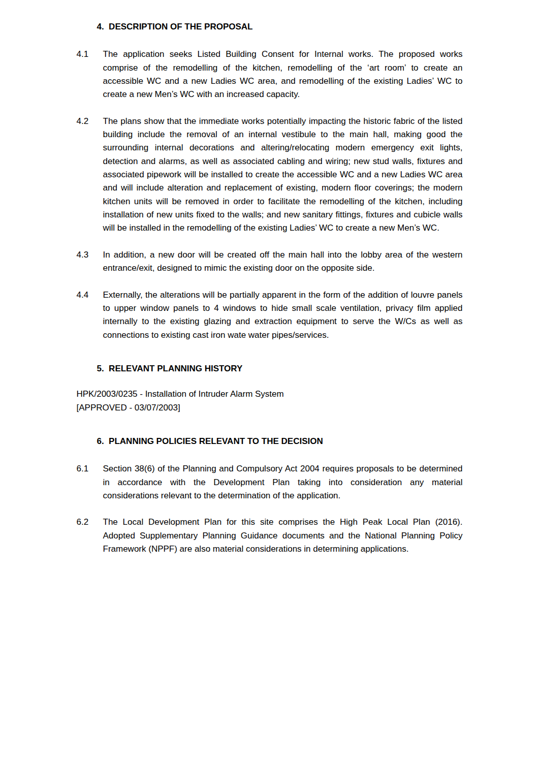4. DESCRIPTION OF THE PROPOSAL
4.1
The application seeks Listed Building Consent for Internal works. The proposed works comprise of the remodelling of the kitchen, remodelling of the ‘art room’ to create an accessible WC and a new Ladies WC area, and remodelling of the existing Ladies’ WC to create a new Men’s WC with an increased capacity.
4.2
The plans show that the immediate works potentially impacting the historic fabric of the listed building include the removal of an internal vestibule to the main hall, making good the surrounding internal decorations and altering/relocating modern emergency exit lights, detection and alarms, as well as associated cabling and wiring; new stud walls, fixtures and associated pipework will be installed to create the accessible WC and a new Ladies WC area and will include alteration and replacement of existing, modern floor coverings; the modern kitchen units will be removed in order to facilitate the remodelling of the kitchen, including installation of new units fixed to the walls; and new sanitary fittings, fixtures and cubicle walls will be installed in the remodelling of the existing Ladies’ WC to create a new Men’s WC.
4.3
In addition, a new door will be created off the main hall into the lobby area of the western entrance/exit, designed to mimic the existing door on the opposite side.
4.4
Externally, the alterations will be partially apparent in the form of the addition of louvre panels to upper window panels to 4 windows to hide small scale ventilation, privacy film applied internally to the existing glazing and extraction equipment to serve the W/Cs as well as connections to existing cast iron wate water pipes/services.
5. RELEVANT PLANNING HISTORY
HPK/2003/0235 - Installation of Intruder Alarm System
[APPROVED - 03/07/2003]
6. PLANNING POLICIES RELEVANT TO THE DECISION
6.1
Section 38(6) of the Planning and Compulsory Act 2004 requires proposals to be determined in accordance with the Development Plan taking into consideration any material considerations relevant to the determination of the application.
6.2
The Local Development Plan for this site comprises the High Peak Local Plan (2016). Adopted Supplementary Planning Guidance documents and the National Planning Policy Framework (NPPF) are also material considerations in determining applications.